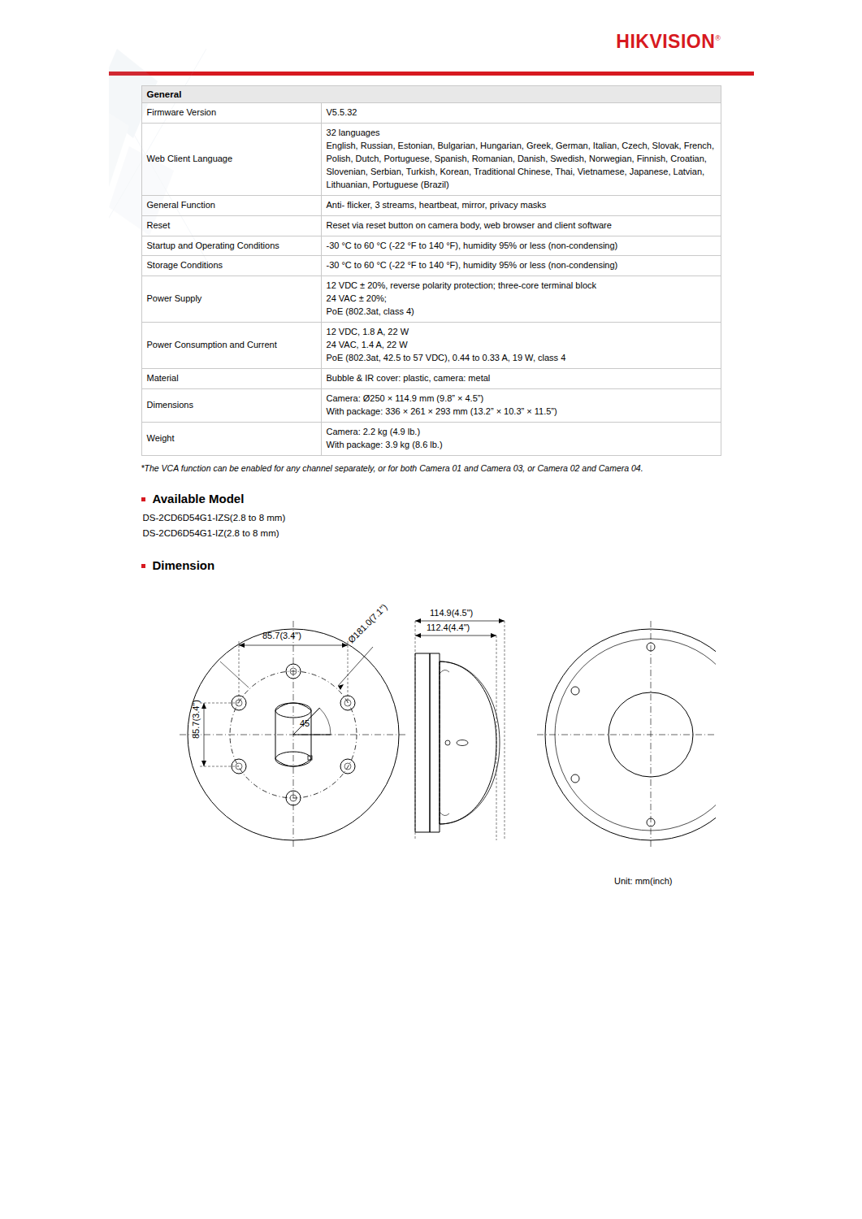HIKVISION®
| General |
| --- |
| Firmware Version | V5.5.32 |
| Web Client Language | 32 languages English, Russian, Estonian, Bulgarian, Hungarian, Greek, German, Italian, Czech, Slovak, French, Polish, Dutch, Portuguese, Spanish, Romanian, Danish, Swedish, Norwegian, Finnish, Croatian, Slovenian, Serbian, Turkish, Korean, Traditional Chinese, Thai, Vietnamese, Japanese, Latvian, Lithuanian, Portuguese (Brazil) |
| General Function | Anti- flicker, 3 streams, heartbeat, mirror, privacy masks |
| Reset | Reset via reset button on camera body, web browser and client software |
| Startup and Operating Conditions | -30 °C to 60 °C (-22 °F to 140 °F), humidity 95% or less (non-condensing) |
| Storage Conditions | -30 °C to 60 °C (-22 °F to 140 °F), humidity 95% or less (non-condensing) |
| Power Supply | 12 VDC ± 20%, reverse polarity protection; three-core terminal block 24 VAC ± 20%; PoE (802.3at, class 4) |
| Power Consumption and Current | 12 VDC, 1.8 A, 22 W 24 VAC, 1.4 A, 22 W PoE (802.3at, 42.5 to 57 VDC), 0.44 to 0.33 A, 19 W, class 4 |
| Material | Bubble & IR cover: plastic, camera: metal |
| Dimensions | Camera: Ø250 × 114.9 mm (9.8” × 4.5”) With package: 336 × 261 × 293 mm (13.2” × 10.3” × 11.5”) |
| Weight | Camera: 2.2 kg (4.9 lb.) With package: 3.9 kg (8.6 lb.) |
*The VCA function can be enabled for any channel separately, or for both Camera 01 and Camera 03, or Camera 02 and Camera 04.
Available Model
DS-2CD6D54G1-IZS(2.8 to 8 mm)
DS-2CD6D54G1-IZ(2.8 to 8 mm)
Dimension
45 85.7(3.4") 85.7(3.4") Ø181.0(7.1") 114.9(4.5") 112.4(4.4") Ø250(9.8")
Unit: mm(inch)